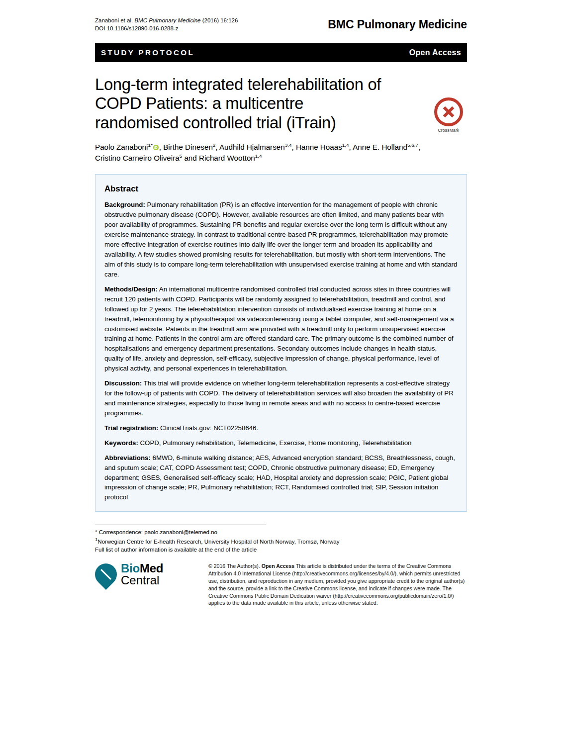Zanaboni et al. BMC Pulmonary Medicine (2016) 16:126
DOI 10.1186/s12890-016-0288-z
BMC Pulmonary Medicine
Study Protocol Open Access
CrossMark
Long-term integrated telerehabilitation of COPD Patients: a multicentre randomised controlled trial (iTrain)
Paolo Zanaboni1* , Birthe Dinesen2, Audhild Hjalmarsen3,4, Hanne Hoaas1,4, Anne E. Holland5,6,7, Cristino Carneiro Oliveira5 and Richard Wootton1,4
Abstract
Background: Pulmonary rehabilitation (PR) is an effective intervention for the management of people with chronic obstructive pulmonary disease (COPD). However, available resources are often limited, and many patients bear with poor availability of programmes. Sustaining PR benefits and regular exercise over the long term is difficult without any exercise maintenance strategy. In contrast to traditional centre-based PR programmes, telerehabilitation may promote more effective integration of exercise routines into daily life over the longer term and broaden its applicability and availability. A few studies showed promising results for telerehabilitation, but mostly with short-term interventions. The aim of this study is to compare long-term telerehabilitation with unsupervised exercise training at home and with standard care.
Methods/Design: An international multicentre randomised controlled trial conducted across sites in three countries will recruit 120 patients with COPD. Participants will be randomly assigned to telerehabilitation, treadmill and control, and followed up for 2 years. The telerehabilitation intervention consists of individualised exercise training at home on a treadmill, telemonitoring by a physiotherapist via videoconferencing using a tablet computer, and self-management via a customised website. Patients in the treadmill arm are provided with a treadmill only to perform unsupervised exercise training at home. Patients in the control arm are offered standard care. The primary outcome is the combined number of hospitalisations and emergency department presentations. Secondary outcomes include changes in health status, quality of life, anxiety and depression, self-efficacy, subjective impression of change, physical performance, level of physical activity, and personal experiences in telerehabilitation.
Discussion: This trial will provide evidence on whether long-term telerehabilitation represents a cost-effective strategy for the follow-up of patients with COPD. The delivery of telerehabilitation services will also broaden the availability of PR and maintenance strategies, especially to those living in remote areas and with no access to centre-based exercise programmes.
Trial registration: ClinicalTrials.gov: NCT02258646.
Keywords: COPD, Pulmonary rehabilitation, Telemedicine, Exercise, Home monitoring, Telerehabilitation
Abbreviations: 6MWD, 6-minute walking distance; AES, Advanced encryption standard; BCSS, Breathlessness, cough, and sputum scale; CAT, COPD Assessment test; COPD, Chronic obstructive pulmonary disease; ED, Emergency department; GSES, Generalised self-efficacy scale; HAD, Hospital anxiety and depression scale; PGIC, Patient global impression of change scale; PR, Pulmonary rehabilitation; RCT, Randomised controlled trial; SIP, Session initiation protocol
* Correspondence: paolo.zanaboni@telemed.no
1Norwegian Centre for E-health Research, University Hospital of North Norway, Tromsø, Norway
Full list of author information is available at the end of the article
Bio Med
Central
© 2016 The Author(s). Open Access This article is distributed under the terms of the Creative Commons Attribution 4.0 International License (http://creativecommons.org/licenses/by/4.0/), which permits unrestricted use, distribution, and reproduction in any medium, provided you give appropriate credit to the original author(s) and the source, provide a link to the Creative Commons license, and indicate if changes were made. The Creative Commons Public Domain Dedication waiver (http://creativecommons.org/publicdomain/zero/1.0/) applies to the data made available in this article, unless otherwise stated.